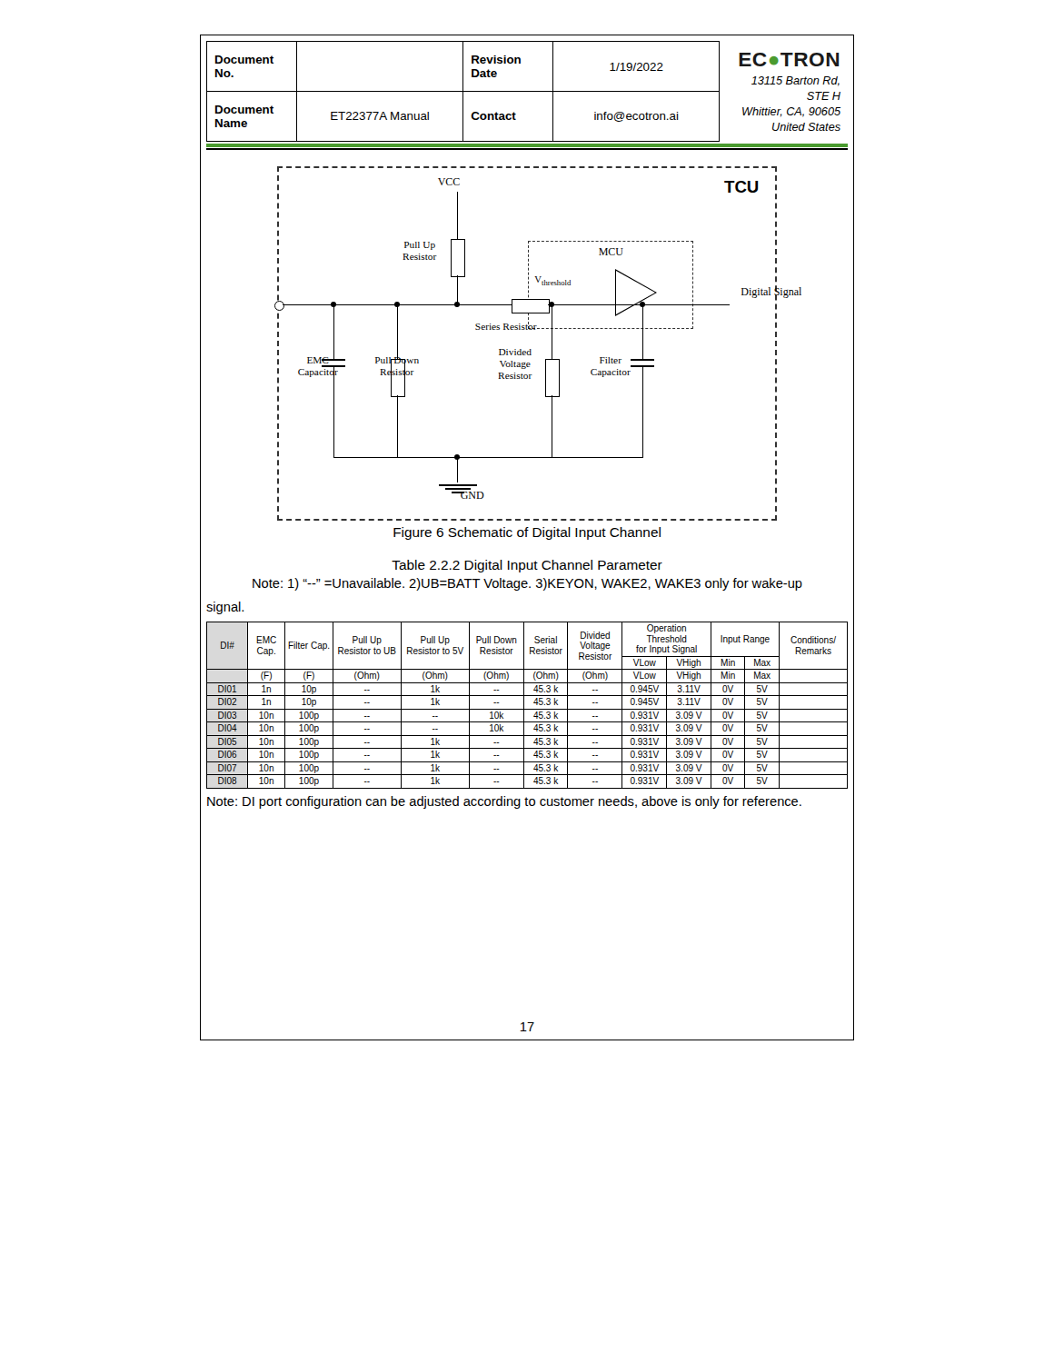| Document No. | | Revision Date | 1/19/2022 | EC ● TRON 13115 Barton Rd, STE H Whittier, CA, 90605 United States |
| Document Name | ET22377A Manual | Contact | info@ecotron.ai |
TCU
VCC
MCU
Vthreshold
Digital Signal
GND
Pull Up
Resistor
Series Resistor
EMC
Capacitor
Pull Down
Resistor
Divided
Voltage
Resistor
Filter
Capacitor
Figure 6 Schematic of Digital Input Channel
Table 2.2.2 Digital Input Channel Parameter
Note: 1) “--” =Unavailable. 2)UB=BATT Voltage. 3)KEYON, WAKE2, WAKE3 only for wake-up
signal.
| DI# | EMC Cap. | Filter Cap. | Pull Up Resistor to UB | Pull Up Resistor to 5V | Pull Down Resistor | Serial Resistor | Divided Voltage Resistor | Operation Threshold for Input Signal | Input Range | Conditions/ Remarks |
| --- | --- | --- | --- | --- | --- | --- | --- | --- | --- | --- |
| VLow | VHigh | Min | Max |
| | (F) | (F) | (Ohm) | (Ohm) | (Ohm) | (Ohm) | (Ohm) | VLow | VHigh | Min | Max | |
| DI01 | 1n | 10p | -- | 1k | -- | 45.3 k | -- | 0.945V | 3.11V | 0V | 5V | |
| DI02 | 1n | 10p | -- | 1k | -- | 45.3 k | -- | 0.945V | 3.11V | 0V | 5V | |
| DI03 | 10n | 100p | -- | -- | 10k | 45.3 k | -- | 0.931V | 3.09 V | 0V | 5V | |
| DI04 | 10n | 100p | -- | -- | 10k | 45.3 k | -- | 0.931V | 3.09 V | 0V | 5V | |
| DI05 | 10n | 100p | -- | 1k | -- | 45.3 k | -- | 0.931V | 3.09 V | 0V | 5V | |
| DI06 | 10n | 100p | -- | 1k | -- | 45.3 k | -- | 0.931V | 3.09 V | 0V | 5V | |
| DI07 | 10n | 100p | -- | 1k | -- | 45.3 k | -- | 0.931V | 3.09 V | 0V | 5V | |
| DI08 | 10n | 100p | -- | 1k | -- | 45.3 k | -- | 0.931V | 3.09 V | 0V | 5V | |
Note: DI port configuration can be adjusted according to customer needs, above is only for reference.
17